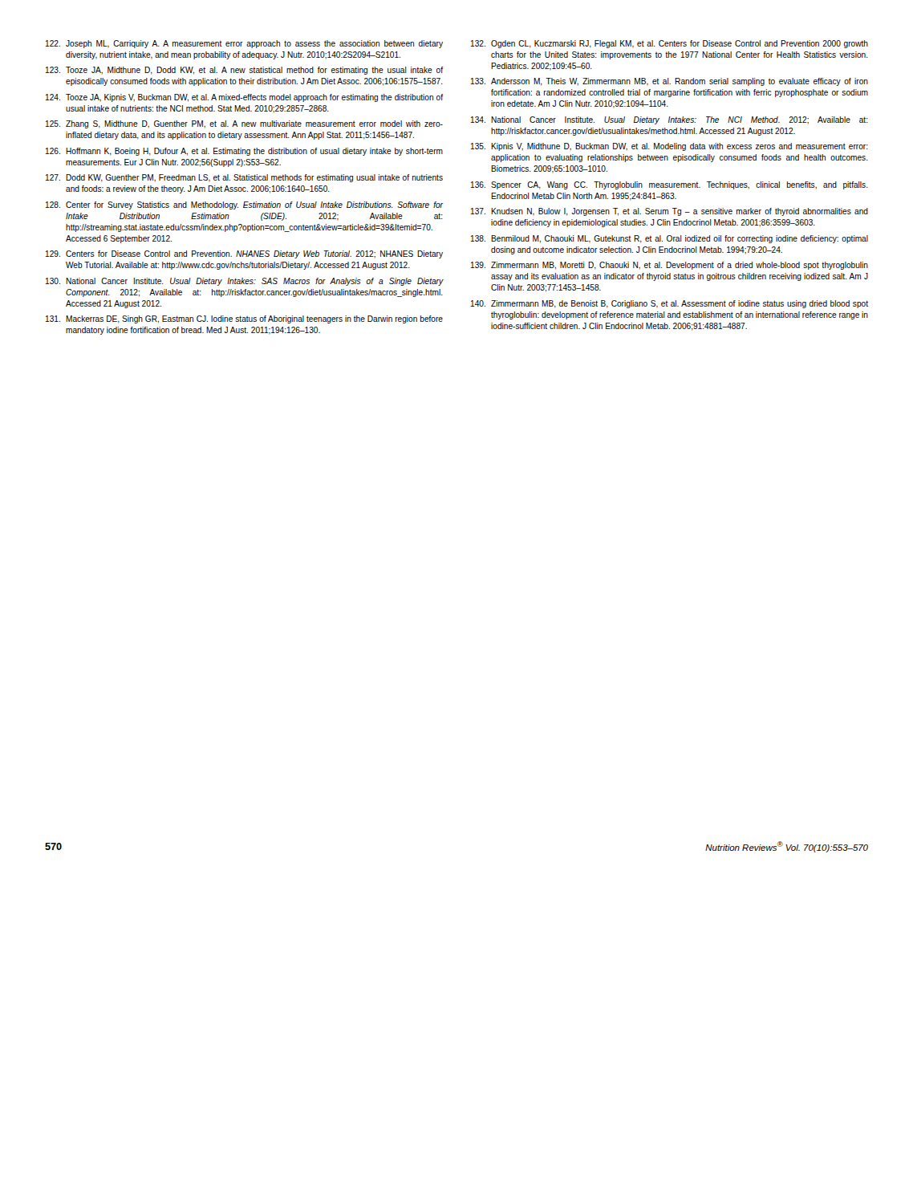122. Joseph ML, Carriquiry A. A measurement error approach to assess the association between dietary diversity, nutrient intake, and mean probability of adequacy. J Nutr. 2010;140:2S2094–S2101.
123. Tooze JA, Midthune D, Dodd KW, et al. A new statistical method for estimating the usual intake of episodically consumed foods with application to their distribution. J Am Diet Assoc. 2006;106:1575–1587.
124. Tooze JA, Kipnis V, Buckman DW, et al. A mixed-effects model approach for estimating the distribution of usual intake of nutrients: the NCI method. Stat Med. 2010;29:2857–2868.
125. Zhang S, Midthune D, Guenther PM, et al. A new multivariate measurement error model with zero-inflated dietary data, and its application to dietary assessment. Ann Appl Stat. 2011;5:1456–1487.
126. Hoffmann K, Boeing H, Dufour A, et al. Estimating the distribution of usual dietary intake by short-term measurements. Eur J Clin Nutr. 2002;56(Suppl 2):S53–S62.
127. Dodd KW, Guenther PM, Freedman LS, et al. Statistical methods for estimating usual intake of nutrients and foods: a review of the theory. J Am Diet Assoc. 2006;106:1640–1650.
128. Center for Survey Statistics and Methodology. Estimation of Usual Intake Distributions. Software for Intake Distribution Estimation (SIDE). 2012; Available at: http://streaming.stat.iastate.edu/cssm/index.php?option=com_content&view=article&id=39&Itemid=70. Accessed 6 September 2012.
129. Centers for Disease Control and Prevention. NHANES Dietary Web Tutorial. 2012; NHANES Dietary Web Tutorial. Available at: http://www.cdc.gov/nchs/tutorials/Dietary/. Accessed 21 August 2012.
130. National Cancer Institute. Usual Dietary Intakes: SAS Macros for Analysis of a Single Dietary Component. 2012; Available at: http://riskfactor.cancer.gov/diet/usualintakes/macros_single.html. Accessed 21 August 2012.
131. Mackerras DE, Singh GR, Eastman CJ. Iodine status of Aboriginal teenagers in the Darwin region before mandatory iodine fortification of bread. Med J Aust. 2011;194:126–130.
132. Ogden CL, Kuczmarski RJ, Flegal KM, et al. Centers for Disease Control and Prevention 2000 growth charts for the United States: improvements to the 1977 National Center for Health Statistics version. Pediatrics. 2002;109:45–60.
133. Andersson M, Theis W, Zimmermann MB, et al. Random serial sampling to evaluate efficacy of iron fortification: a randomized controlled trial of margarine fortification with ferric pyrophosphate or sodium iron edetate. Am J Clin Nutr. 2010;92:1094–1104.
134. National Cancer Institute. Usual Dietary Intakes: The NCI Method. 2012; Available at: http://riskfactor.cancer.gov/diet/usualintakes/method.html. Accessed 21 August 2012.
135. Kipnis V, Midthune D, Buckman DW, et al. Modeling data with excess zeros and measurement error: application to evaluating relationships between episodically consumed foods and health outcomes. Biometrics. 2009;65:1003–1010.
136. Spencer CA, Wang CC. Thyroglobulin measurement. Techniques, clinical benefits, and pitfalls. Endocrinol Metab Clin North Am. 1995;24:841–863.
137. Knudsen N, Bulow I, Jorgensen T, et al. Serum Tg – a sensitive marker of thyroid abnormalities and iodine deficiency in epidemiological studies. J Clin Endocrinol Metab. 2001;86:3599–3603.
138. Benmiloud M, Chaouki ML, Gutekunst R, et al. Oral iodized oil for correcting iodine deficiency: optimal dosing and outcome indicator selection. J Clin Endocrinol Metab. 1994;79:20–24.
139. Zimmermann MB, Moretti D, Chaouki N, et al. Development of a dried whole-blood spot thyroglobulin assay and its evaluation as an indicator of thyroid status in goitrous children receiving iodized salt. Am J Clin Nutr. 2003;77:1453–1458.
140. Zimmermann MB, de Benoist B, Corigliano S, et al. Assessment of iodine status using dried blood spot thyroglobulin: development of reference material and establishment of an international reference range in iodine-sufficient children. J Clin Endocrinol Metab. 2006;91:4881–4887.
570
Nutrition Reviews® Vol. 70(10):553–570